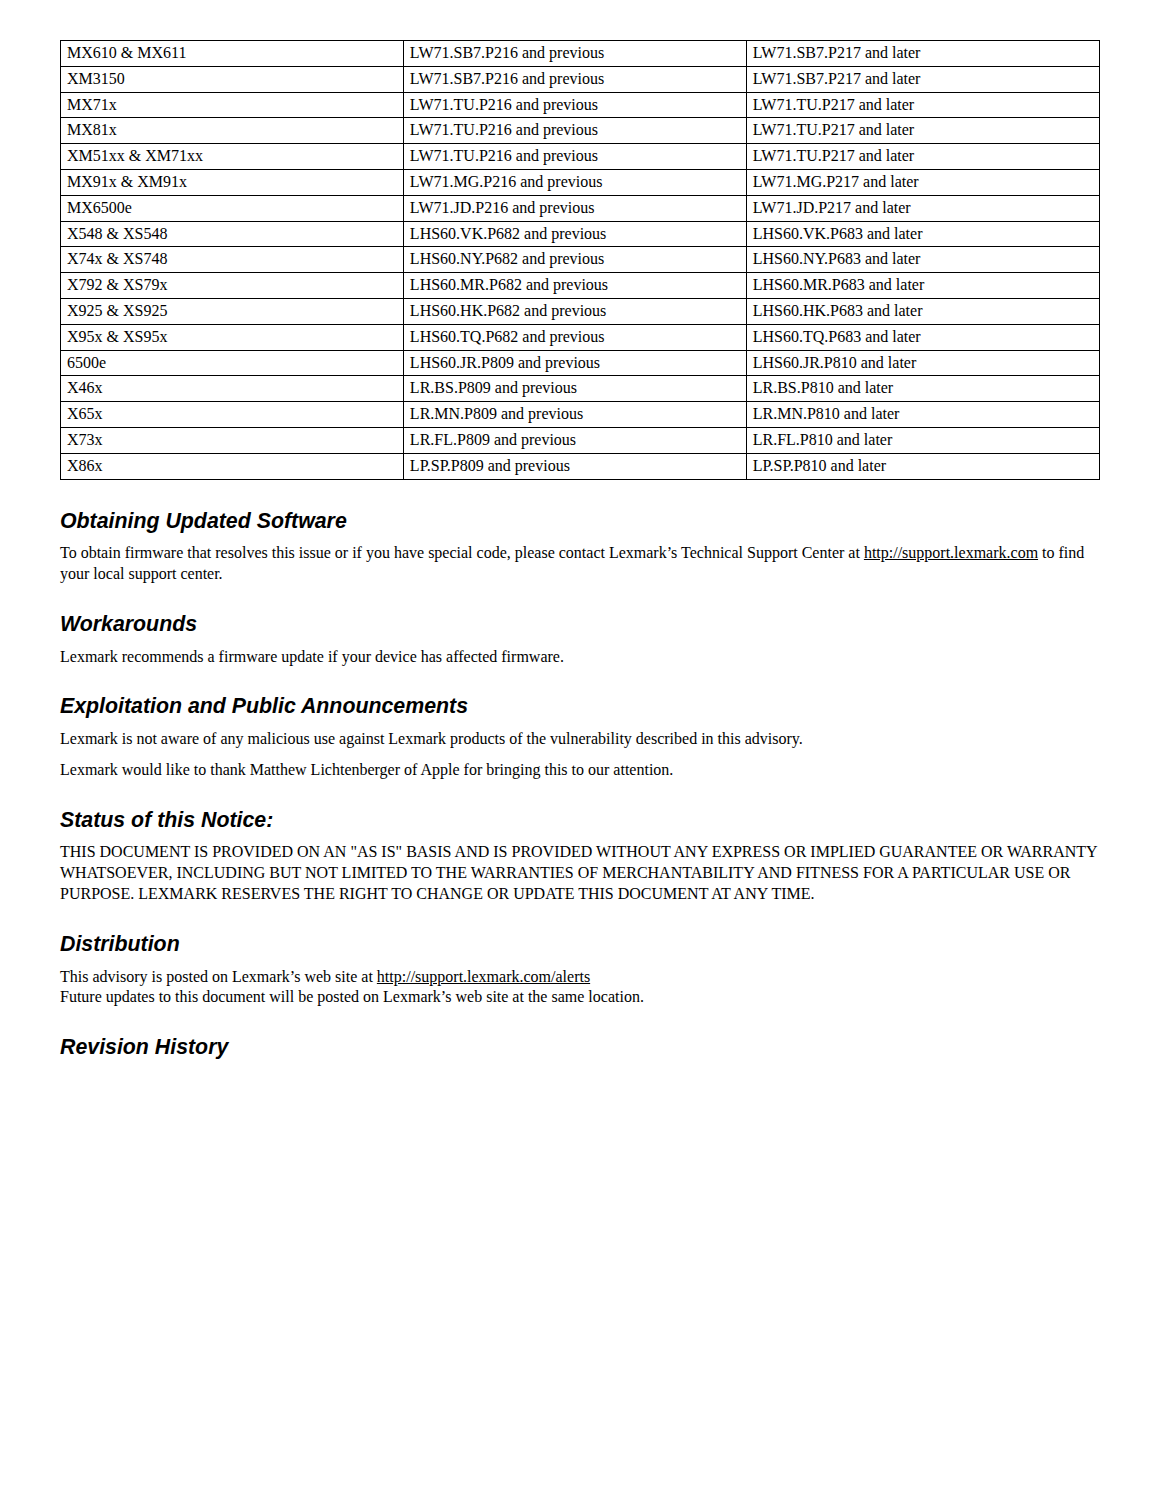| MX610 & MX611 | LW71.SB7.P216 and previous | LW71.SB7.P217 and later |
| XM3150 | LW71.SB7.P216 and previous | LW71.SB7.P217 and later |
| MX71x | LW71.TU.P216 and previous | LW71.TU.P217 and later |
| MX81x | LW71.TU.P216 and previous | LW71.TU.P217 and later |
| XM51xx & XM71xx | LW71.TU.P216 and previous | LW71.TU.P217 and later |
| MX91x & XM91x | LW71.MG.P216 and previous | LW71.MG.P217 and later |
| MX6500e | LW71.JD.P216 and previous | LW71.JD.P217 and later |
| X548 & XS548 | LHS60.VK.P682 and previous | LHS60.VK.P683 and later |
| X74x & XS748 | LHS60.NY.P682 and previous | LHS60.NY.P683 and later |
| X792 & XS79x | LHS60.MR.P682 and previous | LHS60.MR.P683 and later |
| X925 & XS925 | LHS60.HK.P682 and previous | LHS60.HK.P683 and later |
| X95x & XS95x | LHS60.TQ.P682 and previous | LHS60.TQ.P683 and later |
| 6500e | LHS60.JR.P809 and previous | LHS60.JR.P810 and later |
| X46x | LR.BS.P809 and previous | LR.BS.P810 and later |
| X65x | LR.MN.P809 and previous | LR.MN.P810 and later |
| X73x | LR.FL.P809 and previous | LR.FL.P810 and later |
| X86x | LP.SP.P809 and previous | LP.SP.P810 and later |
Obtaining Updated Software
To obtain firmware that resolves this issue or if you have special code, please contact Lexmark’s Technical Support Center at http://support.lexmark.com to find your local support center.
Workarounds
Lexmark recommends a firmware update if your device has affected firmware.
Exploitation and Public Announcements
Lexmark is not aware of any malicious use against Lexmark products of the vulnerability described in this advisory.
Lexmark would like to thank Matthew Lichtenberger of Apple for bringing this to our attention.
Status of this Notice:
THIS DOCUMENT IS PROVIDED ON AN "AS IS" BASIS AND IS PROVIDED WITHOUT ANY EXPRESS OR IMPLIED GUARANTEE OR WARRANTY WHATSOEVER, INCLUDING BUT NOT LIMITED TO THE WARRANTIES OF MERCHANTABILITY AND FITNESS FOR A PARTICULAR USE OR PURPOSE. LEXMARK RESERVES THE RIGHT TO CHANGE OR UPDATE THIS DOCUMENT AT ANY TIME.
Distribution
This advisory is posted on Lexmark’s web site at http://support.lexmark.com/alerts
Future updates to this document will be posted on Lexmark’s web site at the same location.
Revision History